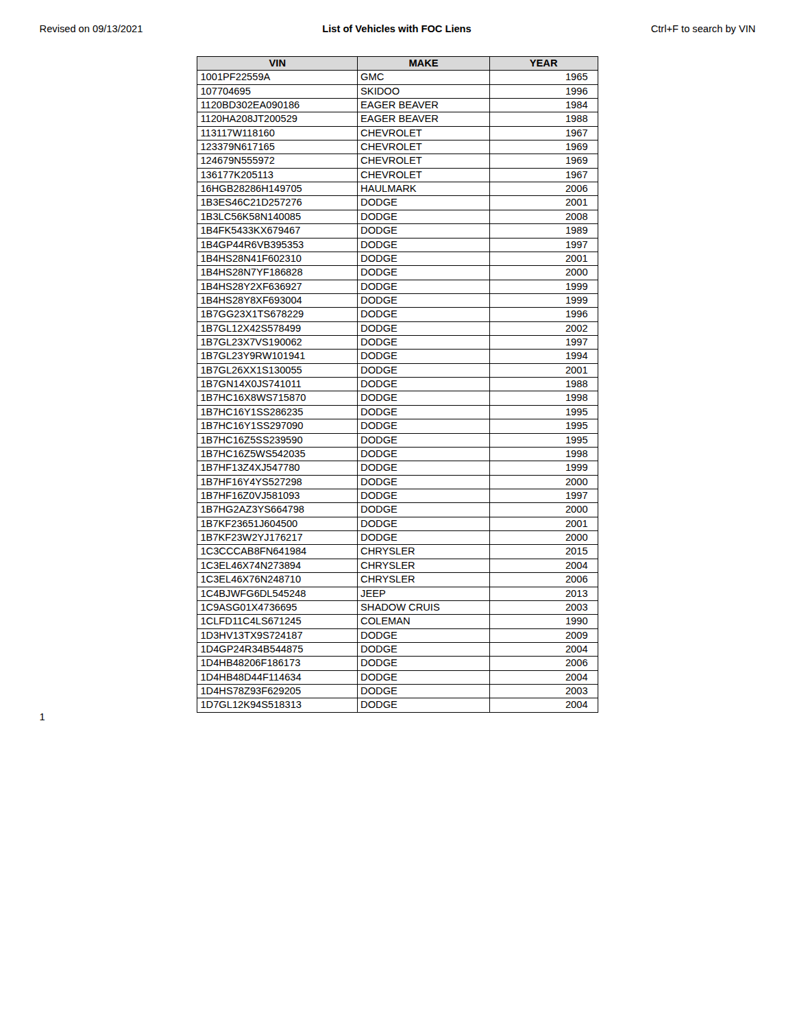Revised on 09/13/2021
List of Vehicles with FOC Liens
Ctrl+F to search by VIN
| VIN | MAKE | YEAR |
| --- | --- | --- |
| 1001PF22559A | GMC | 1965 |
| 107704695 | SKIDOO | 1996 |
| 1120BD302EA090186 | EAGER BEAVER | 1984 |
| 1120HA208JT200529 | EAGER BEAVER | 1988 |
| 113117W118160 | CHEVROLET | 1967 |
| 123379N617165 | CHEVROLET | 1969 |
| 124679N555972 | CHEVROLET | 1969 |
| 136177K205113 | CHEVROLET | 1967 |
| 16HGB28286H149705 | HAULMARK | 2006 |
| 1B3ES46C21D257276 | DODGE | 2001 |
| 1B3LC56K58N140085 | DODGE | 2008 |
| 1B4FK5433KX679467 | DODGE | 1989 |
| 1B4GP44R6VB395353 | DODGE | 1997 |
| 1B4HS28N41F602310 | DODGE | 2001 |
| 1B4HS28N7YF186828 | DODGE | 2000 |
| 1B4HS28Y2XF636927 | DODGE | 1999 |
| 1B4HS28Y8XF693004 | DODGE | 1999 |
| 1B7GG23X1TS678229 | DODGE | 1996 |
| 1B7GL12X42S578499 | DODGE | 2002 |
| 1B7GL23X7VS190062 | DODGE | 1997 |
| 1B7GL23Y9RW101941 | DODGE | 1994 |
| 1B7GL26XX1S130055 | DODGE | 2001 |
| 1B7GN14X0JS741011 | DODGE | 1988 |
| 1B7HC16X8WS715870 | DODGE | 1998 |
| 1B7HC16Y1SS286235 | DODGE | 1995 |
| 1B7HC16Y1SS297090 | DODGE | 1995 |
| 1B7HC16Z5SS239590 | DODGE | 1995 |
| 1B7HC16Z5WS542035 | DODGE | 1998 |
| 1B7HF13Z4XJ547780 | DODGE | 1999 |
| 1B7HF16Y4YS527298 | DODGE | 2000 |
| 1B7HF16Z0VJ581093 | DODGE | 1997 |
| 1B7HG2AZ3YS664798 | DODGE | 2000 |
| 1B7KF23651J604500 | DODGE | 2001 |
| 1B7KF23W2YJ176217 | DODGE | 2000 |
| 1C3CCCAB8FN641984 | CHRYSLER | 2015 |
| 1C3EL46X74N273894 | CHRYSLER | 2004 |
| 1C3EL46X76N248710 | CHRYSLER | 2006 |
| 1C4BJWFG6DL545248 | JEEP | 2013 |
| 1C9ASG01X4736695 | SHADOW CRUIS | 2003 |
| 1CLFD11C4LS671245 | COLEMAN | 1990 |
| 1D3HV13TX9S724187 | DODGE | 2009 |
| 1D4GP24R34B544875 | DODGE | 2004 |
| 1D4HB48206F186173 | DODGE | 2006 |
| 1D4HB48D44F114634 | DODGE | 2004 |
| 1D4HS78Z93F629205 | DODGE | 2003 |
| 1D7GL12K94S518313 | DODGE | 2004 |
1